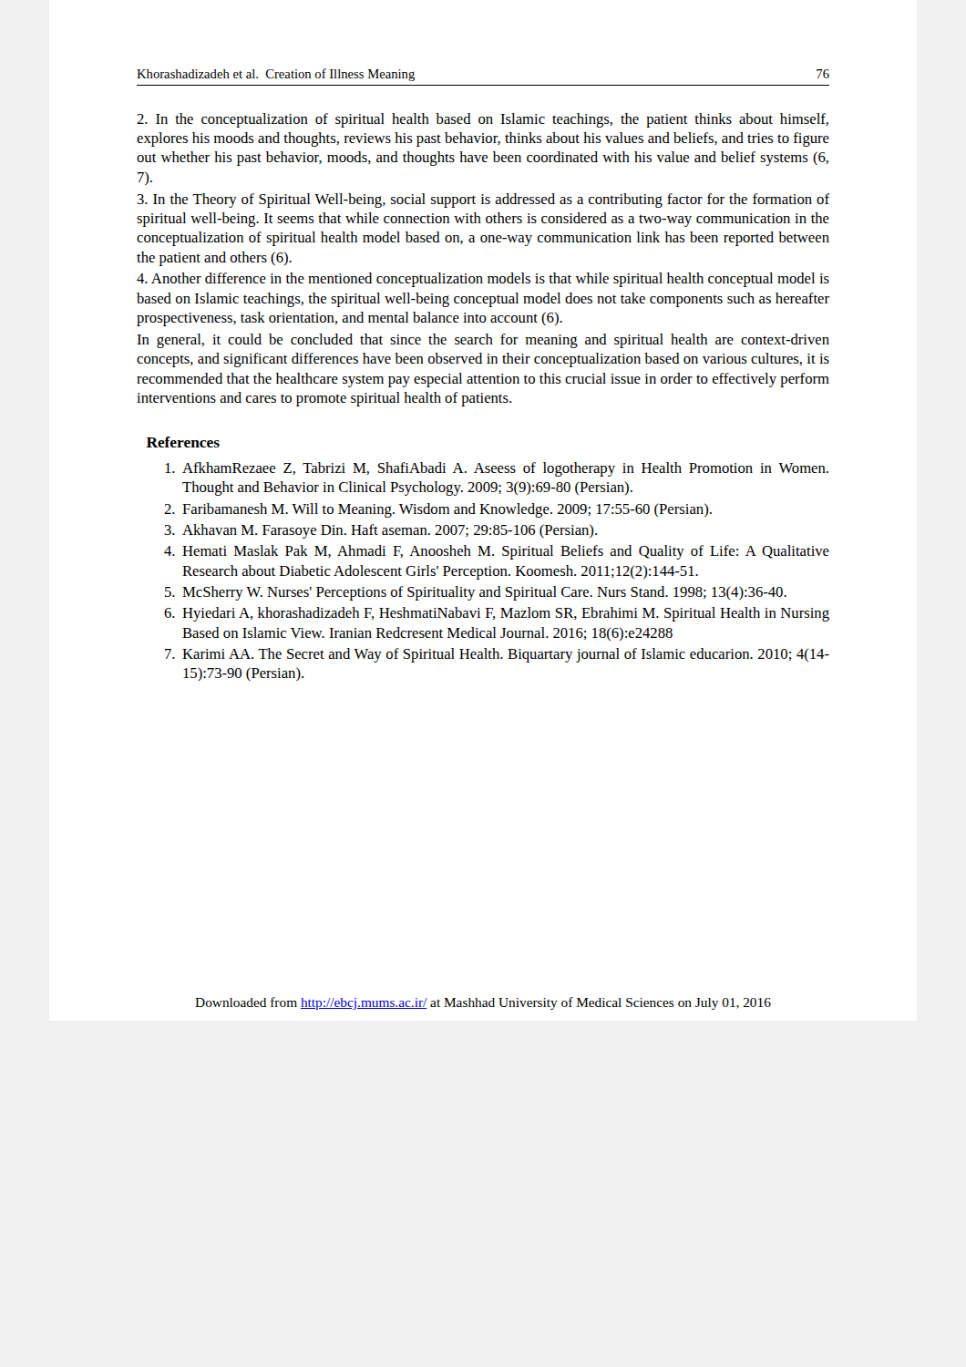Khorashadizadeh et al. Creation of Illness Meaning 76
2. In the conceptualization of spiritual health based on Islamic teachings, the patient thinks about himself, explores his moods and thoughts, reviews his past behavior, thinks about his values and beliefs, and tries to figure out whether his past behavior, moods, and thoughts have been coordinated with his value and belief systems (6, 7).
3. In the Theory of Spiritual Well-being, social support is addressed as a contributing factor for the formation of spiritual well-being. It seems that while connection with others is considered as a two-way communication in the conceptualization of spiritual health model based on, a one-way communication link has been reported between the patient and others (6).
4. Another difference in the mentioned conceptualization models is that while spiritual health conceptual model is based on Islamic teachings, the spiritual well-being conceptual model does not take components such as hereafter prospectiveness, task orientation, and mental balance into account (6).
In general, it could be concluded that since the search for meaning and spiritual health are context-driven concepts, and significant differences have been observed in their conceptualization based on various cultures, it is recommended that the healthcare system pay especial attention to this crucial issue in order to effectively perform interventions and cares to promote spiritual health of patients.
References
AfkhamRezaee Z, Tabrizi M, ShafiAbadi A. Aseess of logotherapy in Health Promotion in Women. Thought and Behavior in Clinical Psychology. 2009; 3(9):69-80 (Persian).
Faribamanesh M. Will to Meaning. Wisdom and Knowledge. 2009; 17:55-60 (Persian).
Akhavan M. Farasoye Din. Haft aseman. 2007; 29:85-106 (Persian).
Hemati Maslak Pak M, Ahmadi F, Anoosheh M. Spiritual Beliefs and Quality of Life: A Qualitative Research about Diabetic Adolescent Girls' Perception. Koomesh. 2011;12(2):144-51.
McSherry W. Nurses' Perceptions of Spirituality and Spiritual Care. Nurs Stand. 1998; 13(4):36-40.
Hyiedari A, khorashadizadeh F, HeshmatiNabavi F, Mazlom SR, Ebrahimi M. Spiritual Health in Nursing Based on Islamic View. Iranian Redcresent Medical Journal. 2016; 18(6):e24288
Karimi AA. The Secret and Way of Spiritual Health. Biquartary journal of Islamic educarion. 2010; 4(14-15):73-90 (Persian).
Downloaded from http://ebcj.mums.ac.ir/ at Mashhad University of Medical Sciences on July 01, 2016